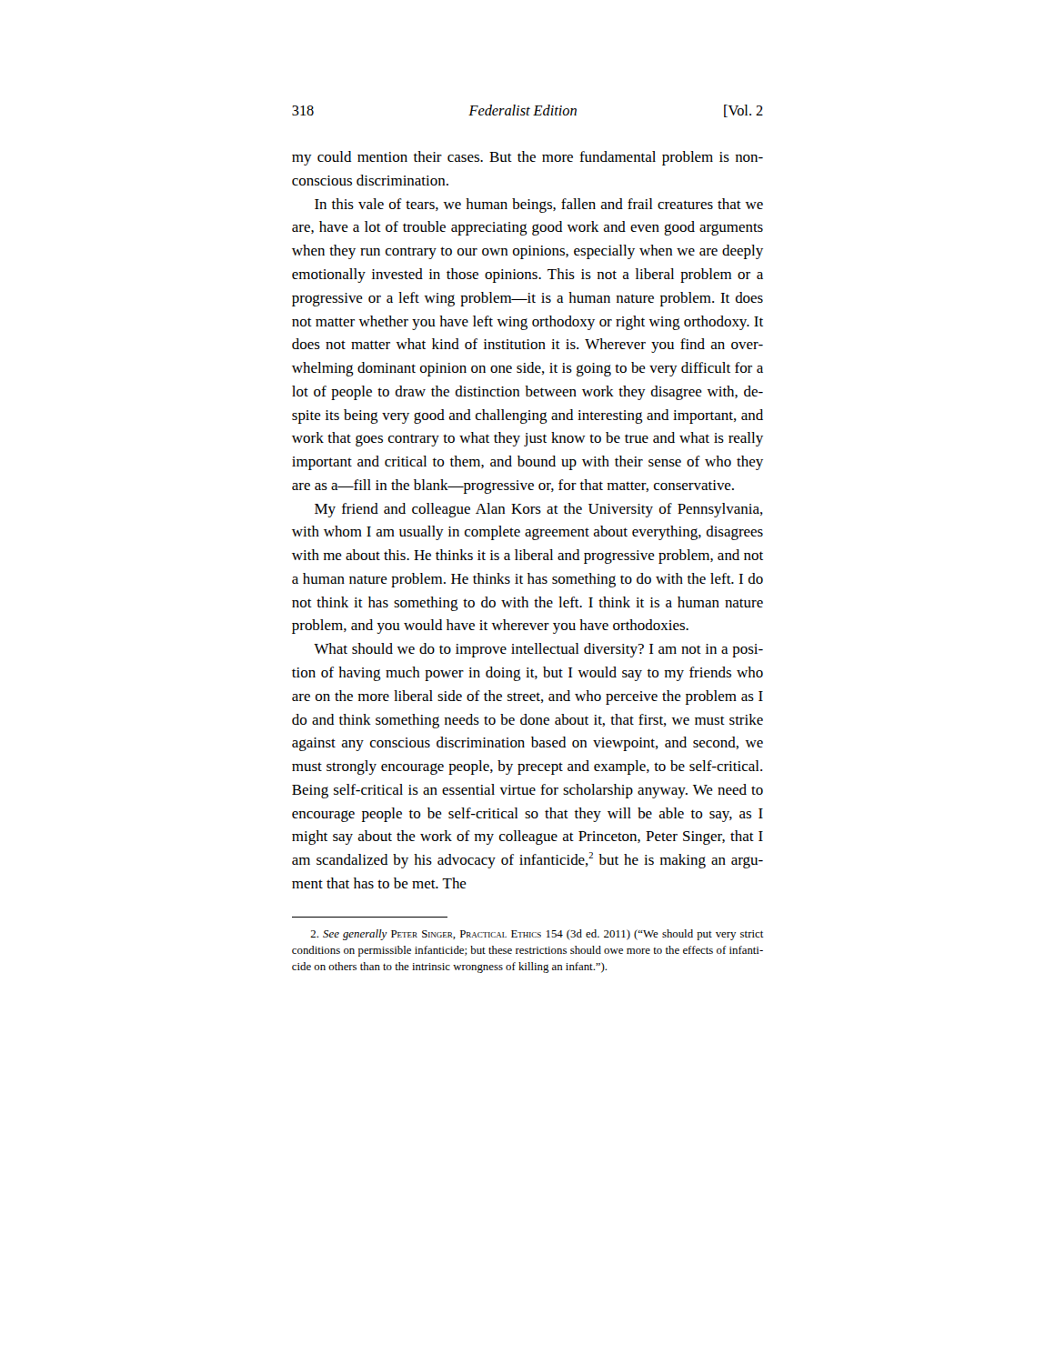318 Federalist Edition [Vol. 2
my could mention their cases. But the more fundamental problem is non-conscious discrimination.
In this vale of tears, we human beings, fallen and frail creatures that we are, have a lot of trouble appreciating good work and even good arguments when they run contrary to our own opinions, especially when we are deeply emotionally invested in those opinions. This is not a liberal problem or a progressive or a left wing problem—it is a human nature problem. It does not matter whether you have left wing orthodoxy or right wing orthodoxy. It does not matter what kind of institution it is. Wherever you find an overwhelming dominant opinion on one side, it is going to be very difficult for a lot of people to draw the distinction between work they disagree with, despite its being very good and challenging and interesting and important, and work that goes contrary to what they just know to be true and what is really important and critical to them, and bound up with their sense of who they are as a—fill in the blank—progressive or, for that matter, conservative.
My friend and colleague Alan Kors at the University of Pennsylvania, with whom I am usually in complete agreement about everything, disagrees with me about this. He thinks it is a liberal and progressive problem, and not a human nature problem. He thinks it has something to do with the left. I do not think it has something to do with the left. I think it is a human nature problem, and you would have it wherever you have orthodoxies.
What should we do to improve intellectual diversity? I am not in a position of having much power in doing it, but I would say to my friends who are on the more liberal side of the street, and who perceive the problem as I do and think something needs to be done about it, that first, we must strike against any conscious discrimination based on viewpoint, and second, we must strongly encourage people, by precept and example, to be self-critical. Being self-critical is an essential virtue for scholarship anyway. We need to encourage people to be self-critical so that they will be able to say, as I might say about the work of my colleague at Princeton, Peter Singer, that I am scandalized by his advocacy of infanticide,2 but he is making an argument that has to be met. The
2. See generally Peter Singer, Practical Ethics 154 (3d ed. 2011) (“We should put very strict conditions on permissible infanticide; but these restrictions should owe more to the effects of infanticide on others than to the intrinsic wrongness of killing an infant.”).